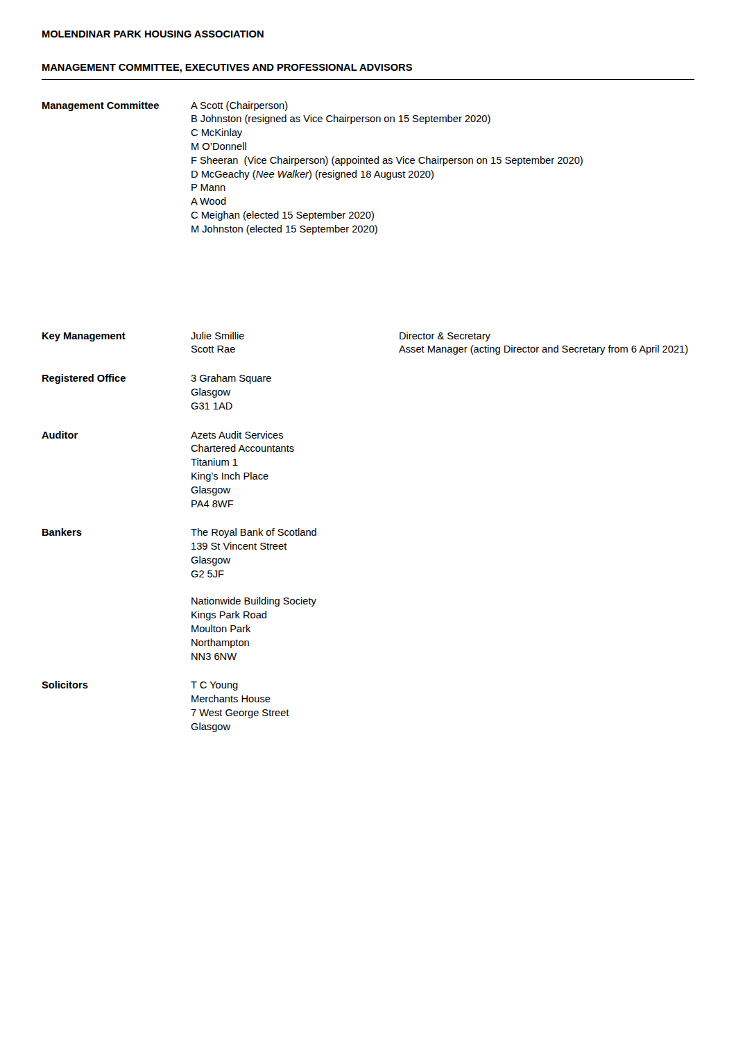MOLENDINAR PARK HOUSING ASSOCIATION
MANAGEMENT COMMITTEE, EXECUTIVES AND PROFESSIONAL ADVISORS
| Management Committee | A Scott (Chairperson) B Johnston (resigned as Vice Chairperson on 15 September 2020) C McKinlay M O’Donnell F Sheeran (Vice Chairperson) (appointed as Vice Chairperson on 15 September 2020) D McGeachy ( Nee Walker ) (resigned 18 August 2020) P Mann A Wood C Meighan (elected 15 September 2020) M Johnston (elected 15 September 2020) |
| Key Management | Julie Smillie Scott Rae | Director & Secretary Asset Manager (acting Director and Secretary from 6 April 2021) |
| Registered Office | 3 Graham Square Glasgow G31 1AD |
| Auditor | Azets Audit Services Chartered Accountants Titanium 1 King’s Inch Place Glasgow PA4 8WF |
| Bankers | The Royal Bank of Scotland 139 St Vincent Street Glasgow G2 5JF Nationwide Building Society Kings Park Road Moulton Park Northampton NN3 6NW |
| Solicitors | T C Young Merchants House 7 West George Street Glasgow |